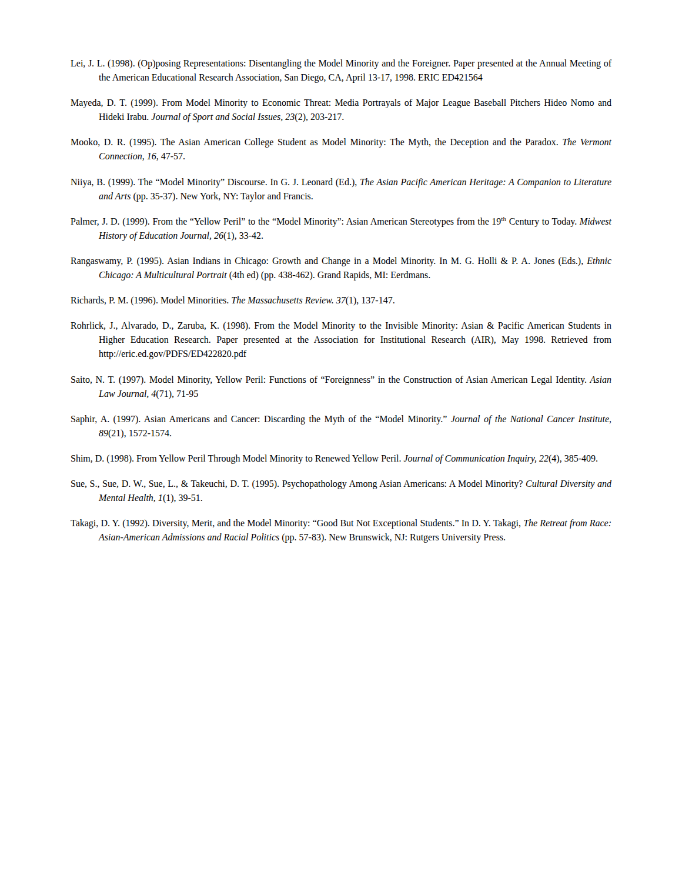Lei, J. L. (1998). (Op)posing Representations: Disentangling the Model Minority and the Foreigner. Paper presented at the Annual Meeting of the American Educational Research Association, San Diego, CA, April 13-17, 1998. ERIC ED421564
Mayeda, D. T. (1999). From Model Minority to Economic Threat: Media Portrayals of Major League Baseball Pitchers Hideo Nomo and Hideki Irabu. Journal of Sport and Social Issues, 23(2), 203-217.
Mooko, D. R. (1995). The Asian American College Student as Model Minority: The Myth, the Deception and the Paradox. The Vermont Connection, 16, 47-57.
Niiya, B. (1999). The “Model Minority” Discourse. In G. J. Leonard (Ed.), The Asian Pacific American Heritage: A Companion to Literature and Arts (pp. 35-37). New York, NY: Taylor and Francis.
Palmer, J. D. (1999). From the “Yellow Peril” to the “Model Minority”: Asian American Stereotypes from the 19th Century to Today. Midwest History of Education Journal, 26(1), 33-42.
Rangaswamy, P. (1995). Asian Indians in Chicago: Growth and Change in a Model Minority. In M. G. Holli & P. A. Jones (Eds.), Ethnic Chicago: A Multicultural Portrait (4th ed) (pp. 438-462). Grand Rapids, MI: Eerdmans.
Richards, P. M. (1996). Model Minorities. The Massachusetts Review. 37(1), 137-147.
Rohrlick, J., Alvarado, D., Zaruba, K. (1998). From the Model Minority to the Invisible Minority: Asian & Pacific American Students in Higher Education Research. Paper presented at the Association for Institutional Research (AIR), May 1998. Retrieved from http://eric.ed.gov/PDFS/ED422820.pdf
Saito, N. T. (1997). Model Minority, Yellow Peril: Functions of “Foreignness” in the Construction of Asian American Legal Identity. Asian Law Journal, 4(71), 71-95
Saphir, A. (1997). Asian Americans and Cancer: Discarding the Myth of the “Model Minority.” Journal of the National Cancer Institute, 89(21), 1572-1574.
Shim, D. (1998). From Yellow Peril Through Model Minority to Renewed Yellow Peril. Journal of Communication Inquiry, 22(4), 385-409.
Sue, S., Sue, D. W., Sue, L., & Takeuchi, D. T. (1995). Psychopathology Among Asian Americans: A Model Minority? Cultural Diversity and Mental Health, 1(1), 39-51.
Takagi, D. Y. (1992). Diversity, Merit, and the Model Minority: “Good But Not Exceptional Students.” In D. Y. Takagi, The Retreat from Race: Asian-American Admissions and Racial Politics (pp. 57-83). New Brunswick, NJ: Rutgers University Press.